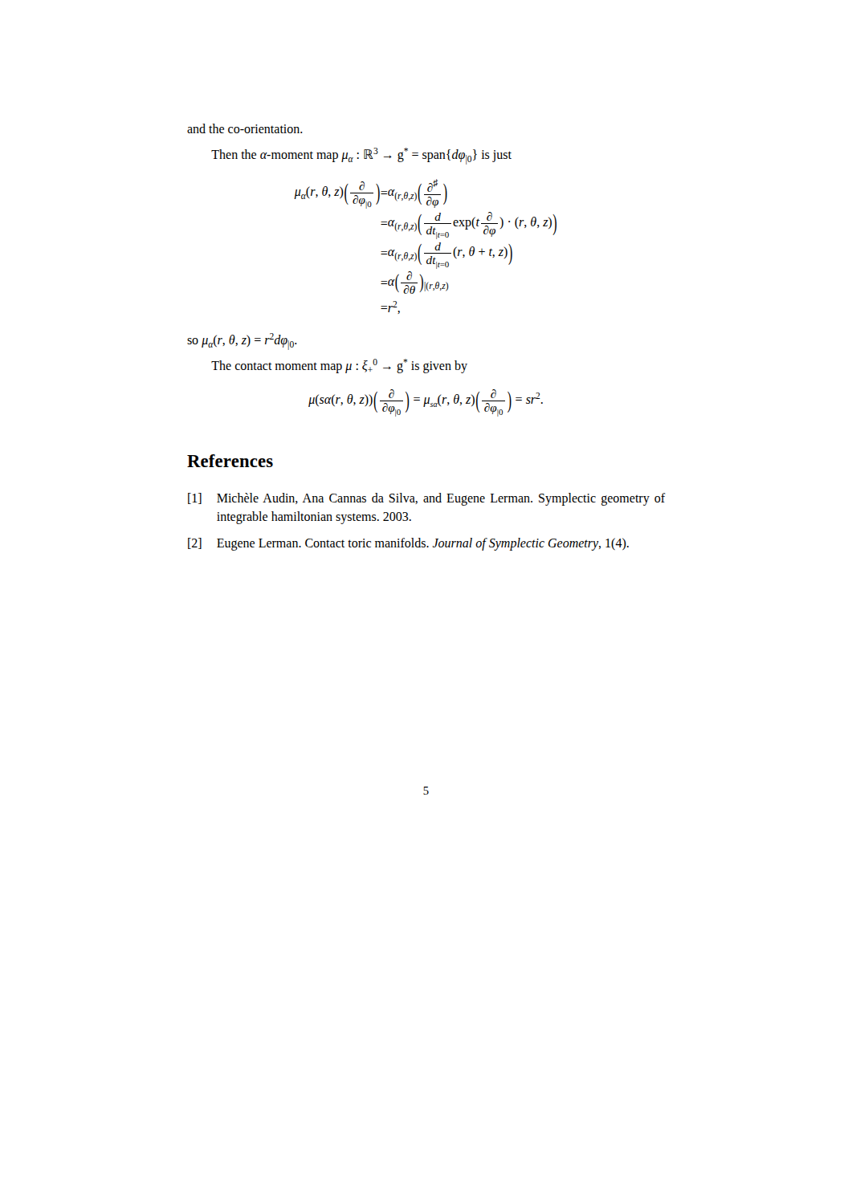and the co-orientation.
Then the α-moment map μα : ℝ3 → g* = span{dφ|0} is just
| μ α ( r , θ , z ) ( ∂ ∂ φ /0 ) | = | α ( r , θ , z ) ( ∂ ♯ ∂ φ ) |
| | = | α ( r , θ , z ) ( d dt / t =0 exp( t ∂ ∂ φ ) · ( r , θ , z ) ) |
| | = | α ( r , θ , z ) ( d dt / t =0 ( r , θ + t , z ) ) |
| | = | α ( ∂ ∂ θ ) /( r , θ , z ) |
| | = | r 2 , |
so μα(r, θ, z) = r2dφ|0.
The contact moment map μ : ξ+0 → g* is given by
μ(sα(r, θ, z))(∂∂φ|0) = μsα(r, θ, z)(∂∂φ|0) = sr2.
References
[1] Michèle Audin, Ana Cannas da Silva, and Eugene Lerman. Symplectic geometry of integrable hamiltonian systems. 2003.
[2] Eugene Lerman. Contact toric manifolds. Journal of Symplectic Geometry, 1(4).
5